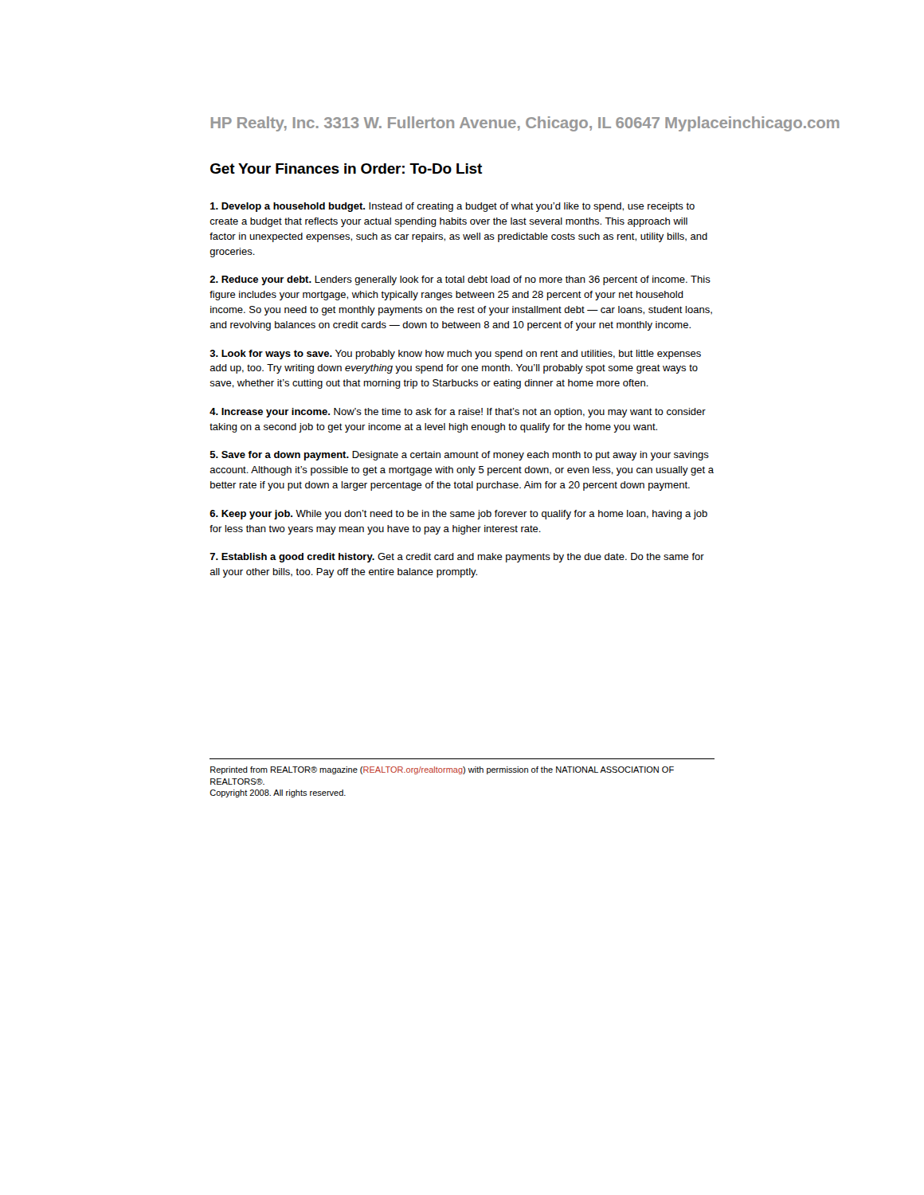HP Realty, Inc. 3313 W. Fullerton Avenue, Chicago, IL 60647 Myplaceinchicago.com
Get Your Finances in Order: To-Do List
1. Develop a household budget. Instead of creating a budget of what you’d like to spend, use receipts to create a budget that reflects your actual spending habits over the last several months. This approach will factor in unexpected expenses, such as car repairs, as well as predictable costs such as rent, utility bills, and groceries.
2. Reduce your debt. Lenders generally look for a total debt load of no more than 36 percent of income. This figure includes your mortgage, which typically ranges between 25 and 28 percent of your net household income. So you need to get monthly payments on the rest of your installment debt — car loans, student loans, and revolving balances on credit cards — down to between 8 and 10 percent of your net monthly income.
3. Look for ways to save. You probably know how much you spend on rent and utilities, but little expenses add up, too. Try writing down everything you spend for one month. You’ll probably spot some great ways to save, whether it’s cutting out that morning trip to Starbucks or eating dinner at home more often.
4. Increase your income. Now’s the time to ask for a raise! If that’s not an option, you may want to consider taking on a second job to get your income at a level high enough to qualify for the home you want.
5. Save for a down payment. Designate a certain amount of money each month to put away in your savings account. Although it’s possible to get a mortgage with only 5 percent down, or even less, you can usually get a better rate if you put down a larger percentage of the total purchase. Aim for a 20 percent down payment.
6. Keep your job. While you don’t need to be in the same job forever to qualify for a home loan, having a job for less than two years may mean you have to pay a higher interest rate.
7. Establish a good credit history. Get a credit card and make payments by the due date. Do the same for all your other bills, too. Pay off the entire balance promptly.
Reprinted from REALTOR® magazine (REALTOR.org/realtormag) with permission of the NATIONAL ASSOCIATION OF REALTORS®.
Copyright 2008. All rights reserved.